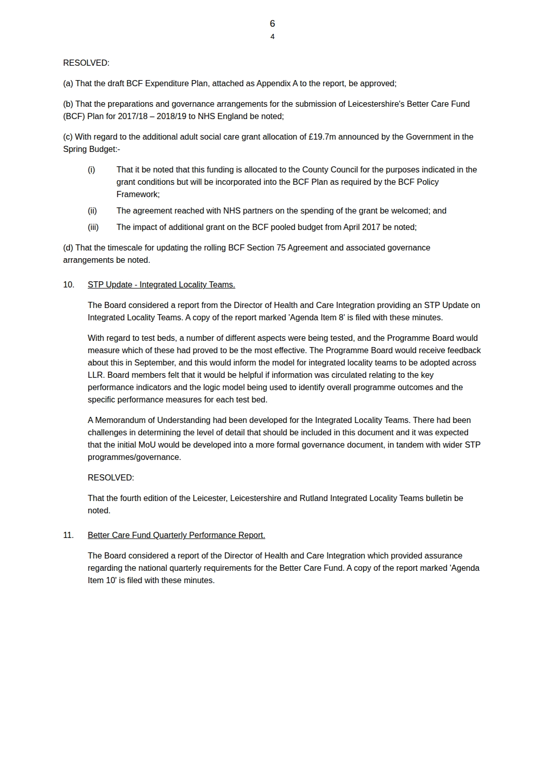6
4
RESOLVED:
(a) That the draft BCF Expenditure Plan, attached as Appendix A to the report, be approved;
(b) That the preparations and governance arrangements for the submission of Leicestershire's Better Care Fund (BCF) Plan for 2017/18 – 2018/19 to NHS England be noted;
(c) With regard to the additional adult social care grant allocation of £19.7m announced by the Government in the Spring Budget:-
(i) That it be noted that this funding is allocated to the County Council for the purposes indicated in the grant conditions but will be incorporated into the BCF Plan as required by the BCF Policy Framework;
(ii) The agreement reached with NHS partners on the spending of the grant be welcomed; and
(iii) The impact of additional grant on the BCF pooled budget from April 2017 be noted;
(d) That the timescale for updating the rolling BCF Section 75 Agreement and associated governance arrangements be noted.
10.
STP Update - Integrated Locality Teams.
The Board considered a report from the Director of Health and Care Integration providing an STP Update on Integrated Locality Teams. A copy of the report marked 'Agenda Item 8' is filed with these minutes.
With regard to test beds, a number of different aspects were being tested, and the Programme Board would measure which of these had proved to be the most effective. The Programme Board would receive feedback about this in September, and this would inform the model for integrated locality teams to be adopted across LLR. Board members felt that it would be helpful if information was circulated relating to the key performance indicators and the logic model being used to identify overall programme outcomes and the specific performance measures for each test bed.
A Memorandum of Understanding had been developed for the Integrated Locality Teams. There had been challenges in determining the level of detail that should be included in this document and it was expected that the initial MoU would be developed into a more formal governance document, in tandem with wider STP programmes/governance.
RESOLVED:
That the fourth edition of the Leicester, Leicestershire and Rutland Integrated Locality Teams bulletin be noted.
11.
Better Care Fund Quarterly Performance Report.
The Board considered a report of the Director of Health and Care Integration which provided assurance regarding the national quarterly requirements for the Better Care Fund. A copy of the report marked 'Agenda Item 10' is filed with these minutes.